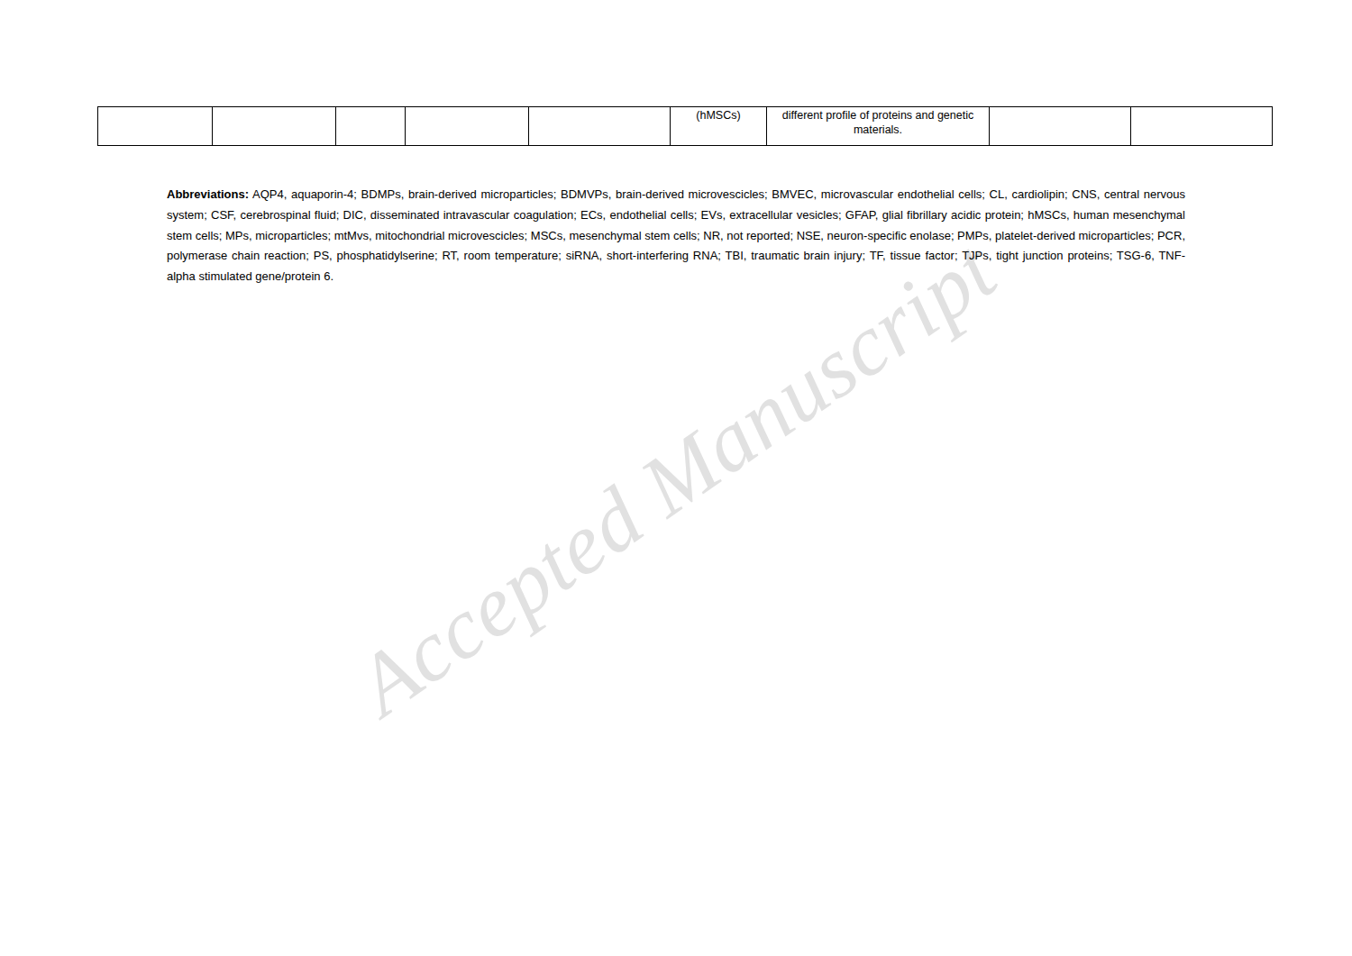| | | | | | (hMSCs) | different profile of proteins and genetic materials. | | |
Abbreviations: AQP4, aquaporin-4; BDMPs, brain-derived microparticles; BDMVPs, brain-derived microvescicles; BMVEC, microvascular endothelial cells; CL, cardiolipin; CNS, central nervous system; CSF, cerebrospinal fluid; DIC, disseminated intravascular coagulation; ECs, endothelial cells; EVs, extracellular vesicles; GFAP, glial fibrillary acidic protein; hMSCs, human mesenchymal stem cells; MPs, microparticles; mtMvs, mitochondrial microvescicles; MSCs, mesenchymal stem cells; NR, not reported; NSE, neuron-specific enolase; PMPs, platelet-derived microparticles; PCR, polymerase chain reaction; PS, phosphatidylserine; RT, room temperature; siRNA, short-interfering RNA; TBI, traumatic brain injury; TF, tissue factor; TJPs, tight junction proteins; TSG-6, TNF-alpha stimulated gene/protein 6.
Accepted Manuscript